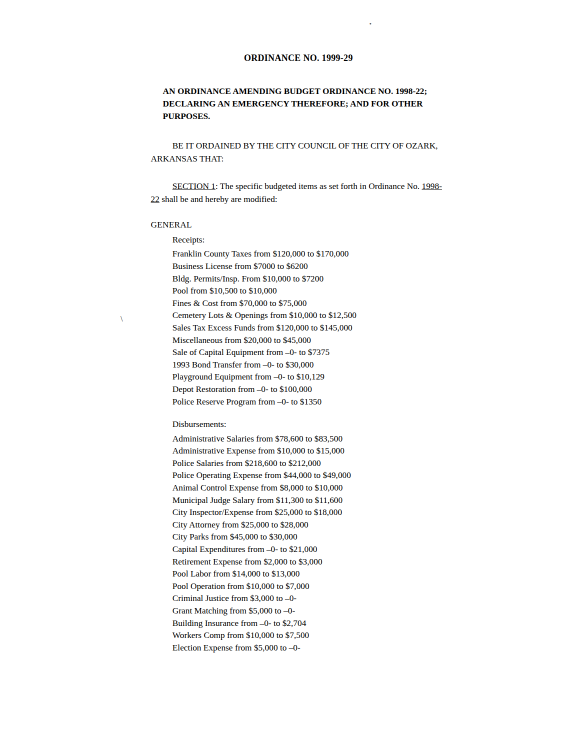•
ORDINANCE NO. 1999-29
AN ORDINANCE AMENDING BUDGET ORDINANCE NO. 1998-22;
DECLARING AN EMERGENCY THEREFORE; AND FOR OTHER PURPOSES.
BE IT ORDAINED BY THE CITY COUNCIL OF THE CITY OF OZARK, ARKANSAS THAT:
SECTION 1: The specific budgeted items as set forth in Ordinance No. 1998-22 shall be and hereby are modified:
GENERAL
Receipts:
Franklin County Taxes from $120,000 to $170,000
Business License from $7000 to $6200
Bldg. Permits/Insp. From $10,000 to $7200
Pool from $10,500 to $10,000
Fines & Cost from $70,000 to $75,000
Cemetery Lots & Openings from $10,000 to $12,500
Sales Tax Excess Funds from $120,000 to $145,000
Miscellaneous from $20,000 to $45,000
Sale of Capital Equipment from –0- to $7375
1993 Bond Transfer from –0- to $30,000
Playground Equipment from –0- to $10,129
Depot Restoration from –0- to $100,000
Police Reserve Program from –0- to $1350
Disbursements:
Administrative Salaries from $78,600 to $83,500
Administrative Expense from $10,000 to $15,000
Police Salaries from $218,600 to $212,000
Police Operating Expense from $44,000 to $49,000
Animal Control Expense from $8,000 to $10,000
Municipal Judge Salary from $11,300 to $11,600
City Inspector/Expense from $25,000 to $18,000
City Attorney from $25,000 to $28,000
City Parks from $45,000 to $30,000
Capital Expenditures from –0- to $21,000
Retirement Expense from $2,000 to $3,000
Pool Labor from $14,000 to $13,000
Pool Operation from $10,000 to $7,000
Criminal Justice from $3,000 to –0-
Grant Matching from $5,000 to –0-
Building Insurance from –0- to $2,704
Workers Comp from $10,000 to $7,500
Election Expense from $5,000 to –0-
\